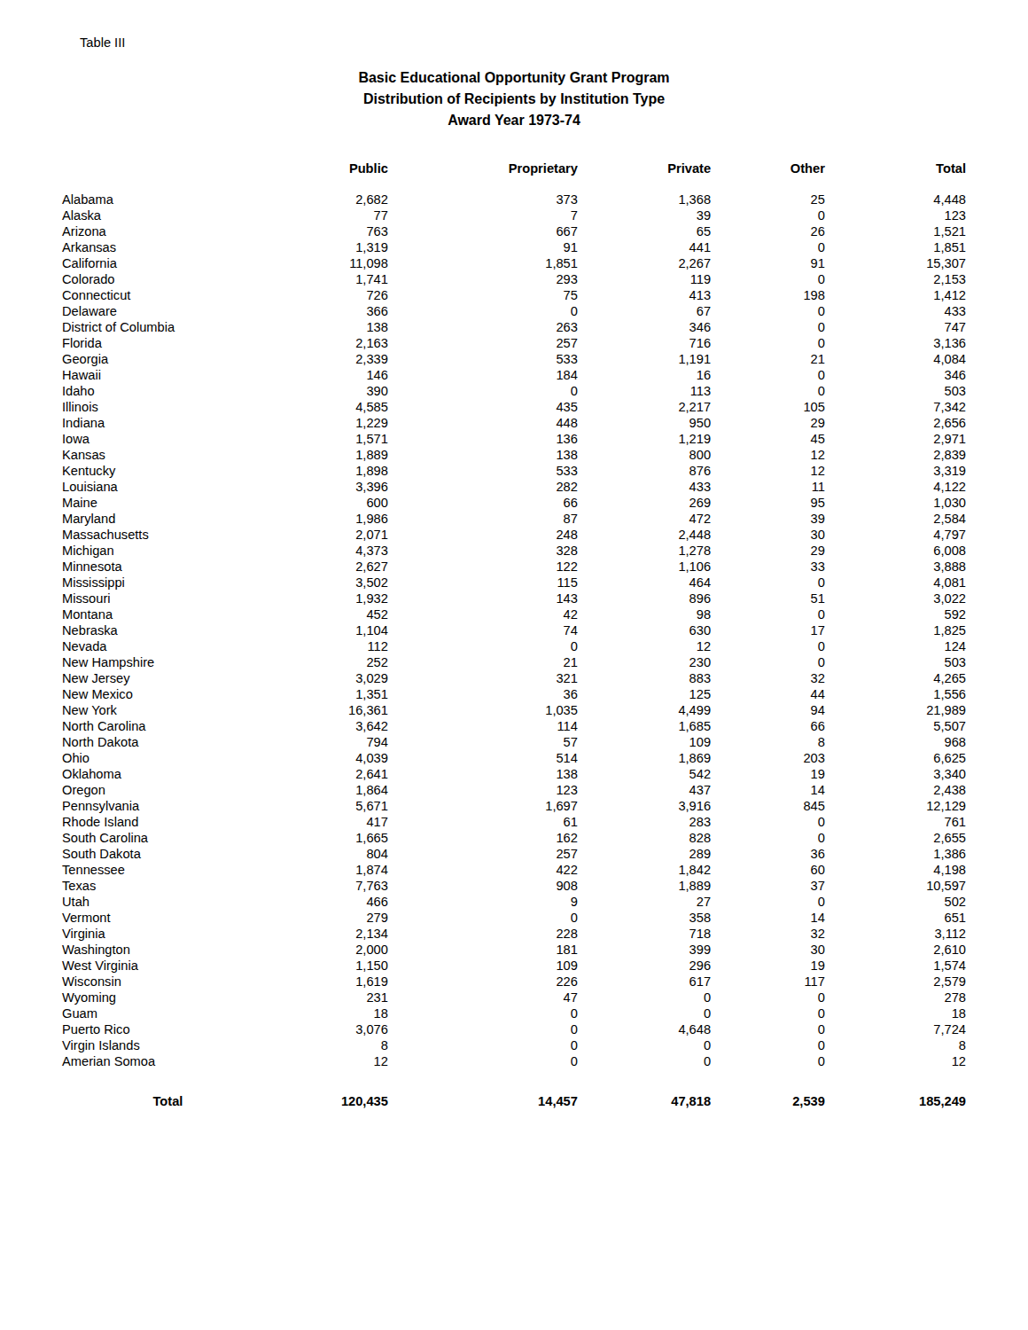Table III
Basic Educational Opportunity Grant Program Distribution of Recipients by Institution Type Award Year 1973-74
| | Public | Proprietary | Private | Other | Total |
| --- | --- | --- | --- | --- | --- |
| Alabama | 2,682 | 373 | 1,368 | 25 | 4,448 |
| Alaska | 77 | 7 | 39 | 0 | 123 |
| Arizona | 763 | 667 | 65 | 26 | 1,521 |
| Arkansas | 1,319 | 91 | 441 | 0 | 1,851 |
| California | 11,098 | 1,851 | 2,267 | 91 | 15,307 |
| Colorado | 1,741 | 293 | 119 | 0 | 2,153 |
| Connecticut | 726 | 75 | 413 | 198 | 1,412 |
| Delaware | 366 | 0 | 67 | 0 | 433 |
| District of Columbia | 138 | 263 | 346 | 0 | 747 |
| Florida | 2,163 | 257 | 716 | 0 | 3,136 |
| Georgia | 2,339 | 533 | 1,191 | 21 | 4,084 |
| Hawaii | 146 | 184 | 16 | 0 | 346 |
| Idaho | 390 | 0 | 113 | 0 | 503 |
| Illinois | 4,585 | 435 | 2,217 | 105 | 7,342 |
| Indiana | 1,229 | 448 | 950 | 29 | 2,656 |
| Iowa | 1,571 | 136 | 1,219 | 45 | 2,971 |
| Kansas | 1,889 | 138 | 800 | 12 | 2,839 |
| Kentucky | 1,898 | 533 | 876 | 12 | 3,319 |
| Louisiana | 3,396 | 282 | 433 | 11 | 4,122 |
| Maine | 600 | 66 | 269 | 95 | 1,030 |
| Maryland | 1,986 | 87 | 472 | 39 | 2,584 |
| Massachusetts | 2,071 | 248 | 2,448 | 30 | 4,797 |
| Michigan | 4,373 | 328 | 1,278 | 29 | 6,008 |
| Minnesota | 2,627 | 122 | 1,106 | 33 | 3,888 |
| Mississippi | 3,502 | 115 | 464 | 0 | 4,081 |
| Missouri | 1,932 | 143 | 896 | 51 | 3,022 |
| Montana | 452 | 42 | 98 | 0 | 592 |
| Nebraska | 1,104 | 74 | 630 | 17 | 1,825 |
| Nevada | 112 | 0 | 12 | 0 | 124 |
| New Hampshire | 252 | 21 | 230 | 0 | 503 |
| New Jersey | 3,029 | 321 | 883 | 32 | 4,265 |
| New Mexico | 1,351 | 36 | 125 | 44 | 1,556 |
| New York | 16,361 | 1,035 | 4,499 | 94 | 21,989 |
| North Carolina | 3,642 | 114 | 1,685 | 66 | 5,507 |
| North Dakota | 794 | 57 | 109 | 8 | 968 |
| Ohio | 4,039 | 514 | 1,869 | 203 | 6,625 |
| Oklahoma | 2,641 | 138 | 542 | 19 | 3,340 |
| Oregon | 1,864 | 123 | 437 | 14 | 2,438 |
| Pennsylvania | 5,671 | 1,697 | 3,916 | 845 | 12,129 |
| Rhode Island | 417 | 61 | 283 | 0 | 761 |
| South Carolina | 1,665 | 162 | 828 | 0 | 2,655 |
| South Dakota | 804 | 257 | 289 | 36 | 1,386 |
| Tennessee | 1,874 | 422 | 1,842 | 60 | 4,198 |
| Texas | 7,763 | 908 | 1,889 | 37 | 10,597 |
| Utah | 466 | 9 | 27 | 0 | 502 |
| Vermont | 279 | 0 | 358 | 14 | 651 |
| Virginia | 2,134 | 228 | 718 | 32 | 3,112 |
| Washington | 2,000 | 181 | 399 | 30 | 2,610 |
| West Virginia | 1,150 | 109 | 296 | 19 | 1,574 |
| Wisconsin | 1,619 | 226 | 617 | 117 | 2,579 |
| Wyoming | 231 | 47 | 0 | 0 | 278 |
| Guam | 18 | 0 | 0 | 0 | 18 |
| Puerto Rico | 3,076 | 0 | 4,648 | 0 | 7,724 |
| Virgin Islands | 8 | 0 | 0 | 0 | 8 |
| Amerian Somoa | 12 | 0 | 0 | 0 | 12 |
| Total | 120,435 | 14,457 | 47,818 | 2,539 | 185,249 |